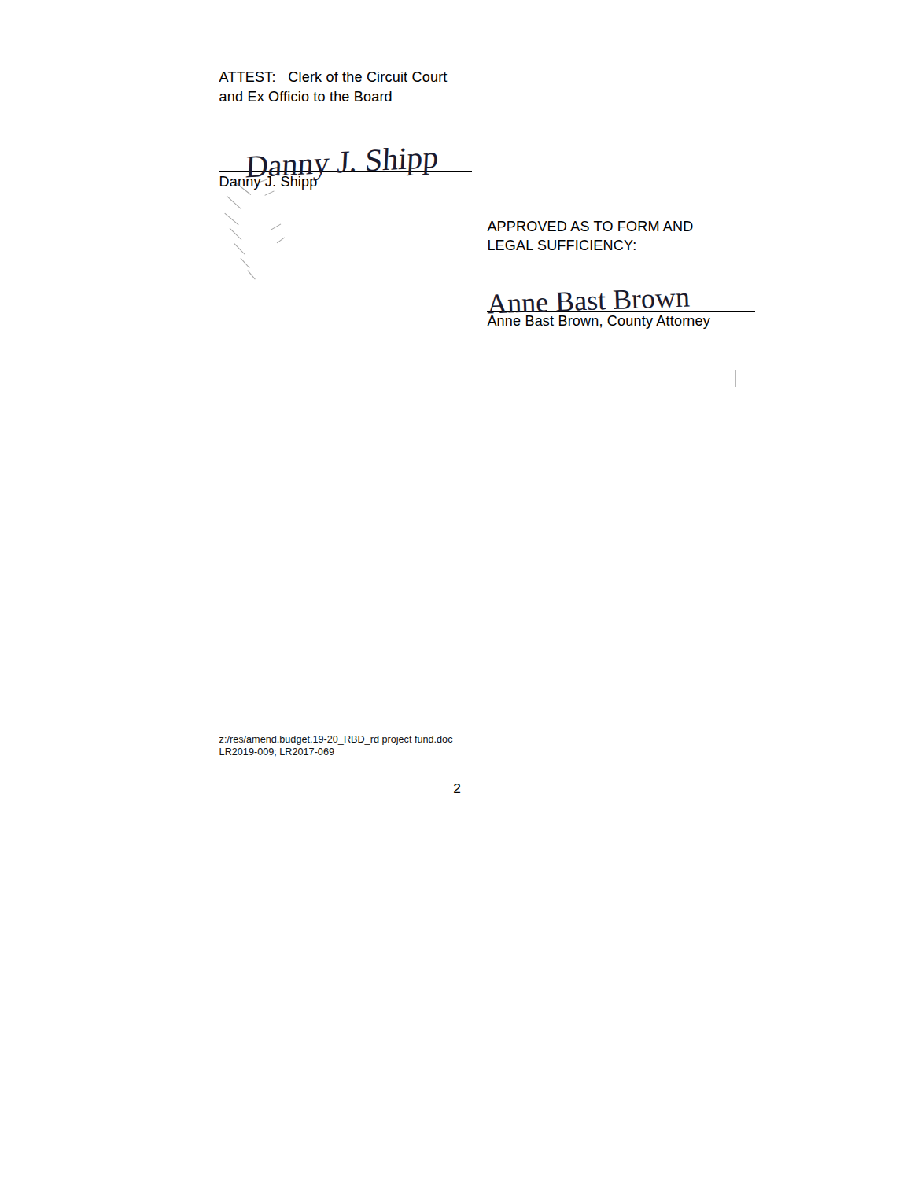ATTEST: Clerk of the Circuit Court
and Ex Officio to the Board
Danny J. Shipp
Danny J. Shipp
APPROVED AS TO FORM AND
LEGAL SUFFICIENCY:
Anne Bast Brown
Anne Bast Brown, County Attorney
z:/res/amend.budget.19-20_RBD_rd project fund.doc
LR2019-009; LR2017-069
2